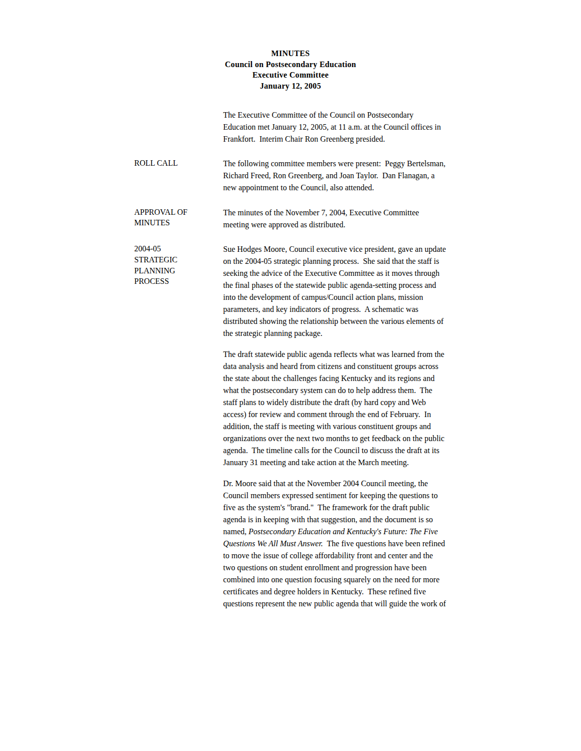MINUTES
Council on Postsecondary Education
Executive Committee
January 12, 2005
| | The Executive Committee of the Council on Postsecondary Education met January 12, 2005, at 11 a.m. at the Council offices in Frankfort. Interim Chair Ron Greenberg presided. |
| Roll Call | The following committee members were present: Peggy Bertelsman, Richard Freed, Ron Greenberg, and Joan Taylor. Dan Flanagan, a new appointment to the Council, also attended. |
| Approval of Minutes | The minutes of the November 7, 2004, Executive Committee meeting were approved as distributed. |
| 2004-05 Strategic Planning Process | Sue Hodges Moore, Council executive vice president, gave an update on the 2004-05 strategic planning process. She said that the staff is seeking the advice of the Executive Committee as it moves through the final phases of the statewide public agenda-setting process and into the development of campus/Council action plans, mission parameters, and key indicators of progress. A schematic was distributed showing the relationship between the various elements of the strategic planning package. The draft statewide public agenda reflects what was learned from the data analysis and heard from citizens and constituent groups across the state about the challenges facing Kentucky and its regions and what the postsecondary system can do to help address them. The staff plans to widely distribute the draft (by hard copy and Web access) for review and comment through the end of February. In addition, the staff is meeting with various constituent groups and organizations over the next two months to get feedback on the public agenda. The timeline calls for the Council to discuss the draft at its January 31 meeting and take action at the March meeting. Dr. Moore said that at the November 2004 Council meeting, the Council members expressed sentiment for keeping the questions to five as the system's "brand." The framework for the draft public agenda is in keeping with that suggestion, and the document is so named, Postsecondary Education and Kentucky's Future: The Five Questions We All Must Answer. The five questions have been refined to move the issue of college affordability front and center and the two questions on student enrollment and progression have been combined into one question focusing squarely on the need for more certificates and degree holders in Kentucky. These refined five questions represent the new public agenda that will guide the work of |